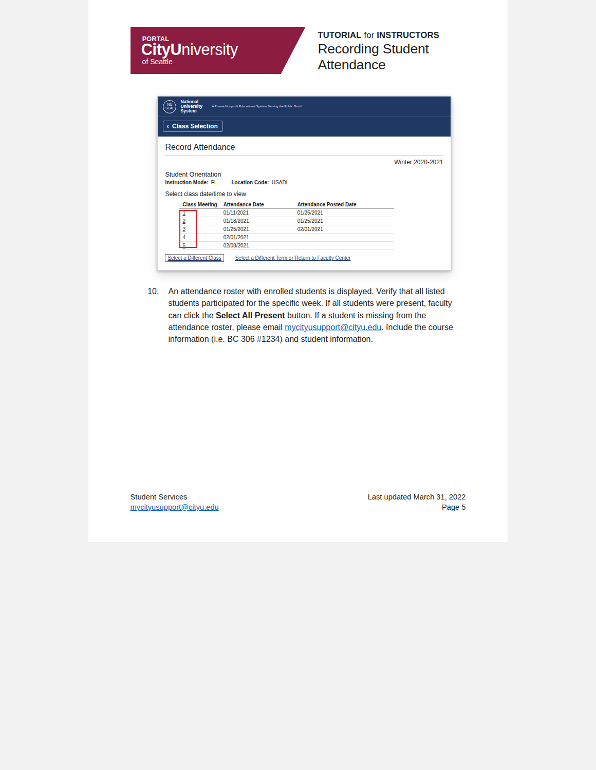PORTAL
CityU niversity
of Seattle
TUTORIAL for INSTRUCTORS
Recording Student Attendance
NU
SEAL
National
University
System
A Private Nonprofit Educational System Serving the Public Good
‹ Class Selection
Record Attendance
Winter 2020-2021
Student Orientation
Instruction Mode: FL Location Code: USADL
Select class date/time to view
| Class Meeting | Attendance Date | Attendance Posted Date |
| --- | --- | --- |
| 1 | 01/11/2021 | 01/25/2021 |
| 2 | 01/18/2021 | 01/25/2021 |
| 3 | 01/25/2021 | 02/01/2021 |
| 4 | 02/01/2021 | |
| 5 | 02/08/2021 | |
Select a Different Class Select a Different Term or Return to Faculty Center
An attendance roster with enrolled students is displayed. Verify that all listed students participated for the specific week. If all students were present, faculty can click the Select All Present button. If a student is missing from the attendance roster, please email mycityusupport@cityu.edu. Include the course information (i.e. BC 306 #1234) and student information.
Student Services
mycityusupport@cityu.edu
Last updated March 31, 2022
Page 5